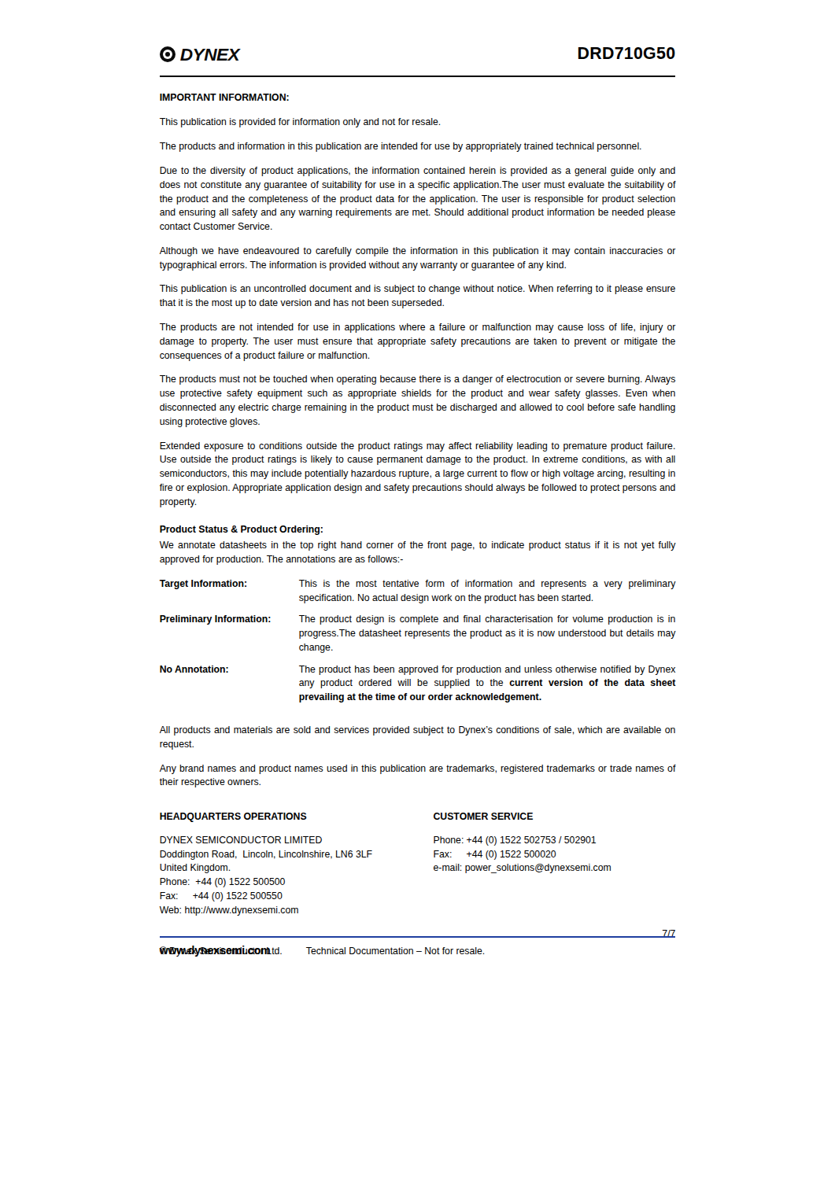DYNEX
DRD710G50
IMPORTANT INFORMATION:
This publication is provided for information only and not for resale.
The products and information in this publication are intended for use by appropriately trained technical personnel.
Due to the diversity of product applications, the information contained herein is provided as a general guide only and does not constitute any guarantee of suitability for use in a specific application.The user must evaluate the suitability of the product and the completeness of the product data for the application. The user is responsible for product selection and ensuring all safety and any warning requirements are met. Should additional product information be needed please contact Customer Service.
Although we have endeavoured to carefully compile the information in this publication it may contain inaccuracies or typographical errors. The information is provided without any warranty or guarantee of any kind.
This publication is an uncontrolled document and is subject to change without notice. When referring to it please ensure that it is the most up to date version and has not been superseded.
The products are not intended for use in applications where a failure or malfunction may cause loss of life, injury or damage to property. The user must ensure that appropriate safety precautions are taken to prevent or mitigate the consequences of a product failure or malfunction.
The products must not be touched when operating because there is a danger of electrocution or severe burning. Always use protective safety equipment such as appropriate shields for the product and wear safety glasses. Even when disconnected any electric charge remaining in the product must be discharged and allowed to cool before safe handling using protective gloves.
Extended exposure to conditions outside the product ratings may affect reliability leading to premature product failure. Use outside the product ratings is likely to cause permanent damage to the product. In extreme conditions, as with all semiconductors, this may include potentially hazardous rupture, a large current to flow or high voltage arcing, resulting in fire or explosion. Appropriate application design and safety precautions should always be followed to protect persons and property.
Product Status & Product Ordering:
We annotate datasheets in the top right hand corner of the front page, to indicate product status if it is not yet fully approved for production. The annotations are as follows:-
| Target Information: | This is the most tentative form of information and represents a very preliminary specification. No actual design work on the product has been started. |
| Preliminary Information: | The product design is complete and final characterisation for volume production is in progress.The datasheet represents the product as it is now understood but details may change. |
| No Annotation: | The product has been approved for production and unless otherwise notified by Dynex any product ordered will be supplied to the current version of the data sheet prevailing at the time of our order acknowledgement. |
All products and materials are sold and services provided subject to Dynex’s conditions of sale, which are available on request.
Any brand names and product names used in this publication are trademarks, registered trademarks or trade names of their respective owners.
HEADQUARTERS OPERATIONS
DYNEX SEMICONDUCTOR LIMITED
Doddington Road, Lincoln, Lincolnshire, LN6 3LF
United Kingdom.
Phone: +44 (0) 1522 500500
Fax:+44 (0) 1522 500550
Web: http://www.dynexsemi.com
CUSTOMER SERVICE
Phone:+44 (0) 1522 502753 / 502901
Fax:+44 (0) 1522 500020
e-mail: power_solutions@dynexsemi.com
© Dynex Semiconductor Ltd. Technical Documentation – Not for resale.
7/7
www.dynexsemi.com